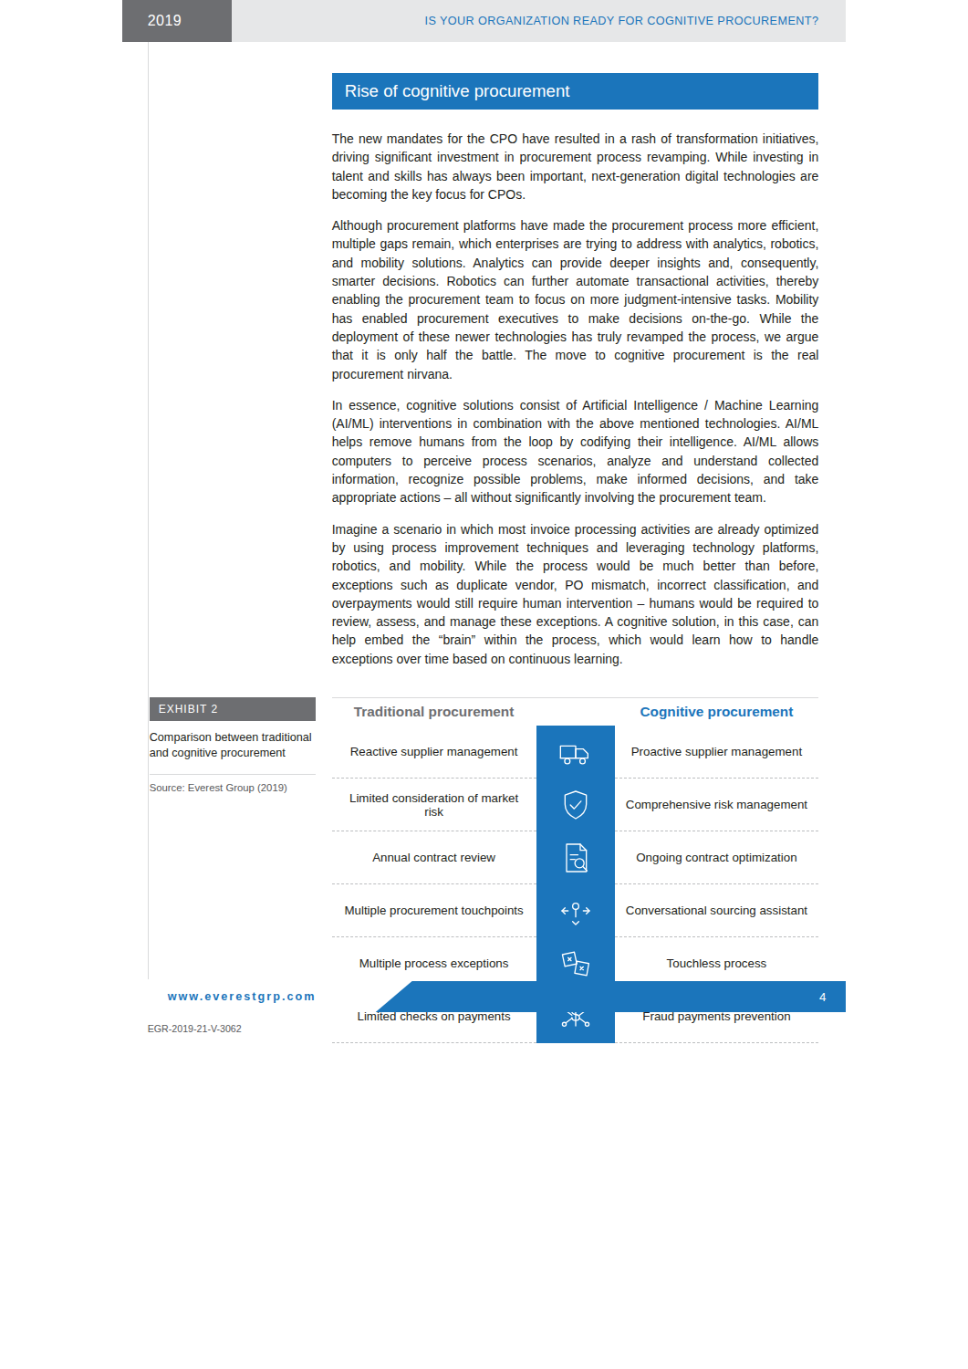2019
Is your organization ready for cognitive procurement?
Rise of cognitive procurement
The new mandates for the CPO have resulted in a rash of transformation initiatives, driving significant investment in procurement process revamping. While investing in talent and skills has always been important, next-generation digital technologies are becoming the key focus for CPOs.
Although procurement platforms have made the procurement process more efficient, multiple gaps remain, which enterprises are trying to address with analytics, robotics, and mobility solutions. Analytics can provide deeper insights and, consequently, smarter decisions. Robotics can further automate transactional activities, thereby enabling the procurement team to focus on more judgment-intensive tasks. Mobility has enabled procurement executives to make decisions on-the-go. While the deployment of these newer technologies has truly revamped the process, we argue that it is only half the battle. The move to cognitive procurement is the real procurement nirvana.
In essence, cognitive solutions consist of Artificial Intelligence / Machine Learning (AI/ML) interventions in combination with the above mentioned technologies. AI/ML helps remove humans from the loop by codifying their intelligence. AI/ML allows computers to perceive process scenarios, analyze and understand collected information, recognize possible problems, make informed decisions, and take appropriate actions – all without significantly involving the procurement team.
Imagine a scenario in which most invoice processing activities are already optimized by using process improvement techniques and leveraging technology platforms, robotics, and mobility. While the process would be much better than before, exceptions such as duplicate vendor, PO mismatch, incorrect classification, and overpayments would still require human intervention – humans would be required to review, assess, and manage these exceptions. A cognitive solution, in this case, can help embed the “brain” within the process, which would learn how to handle exceptions over time based on continuous learning.
EXHIBIT 2
Comparison between traditional and cognitive procurement
Source: Everest Group (2019)
Traditional procurement
Cognitive procurement
Reactive supplier management
Proactive supplier management
Limited consideration of market risk
Comprehensive risk management
Annual contract review
Ongoing contract optimization
Multiple procurement touchpoints
Conversational sourcing assistant
Multiple process exceptions
Touchless process
Limited checks on payments
Fraud payments prevention
www.everestgrp.com
4
EGR-2019-21-V-3062